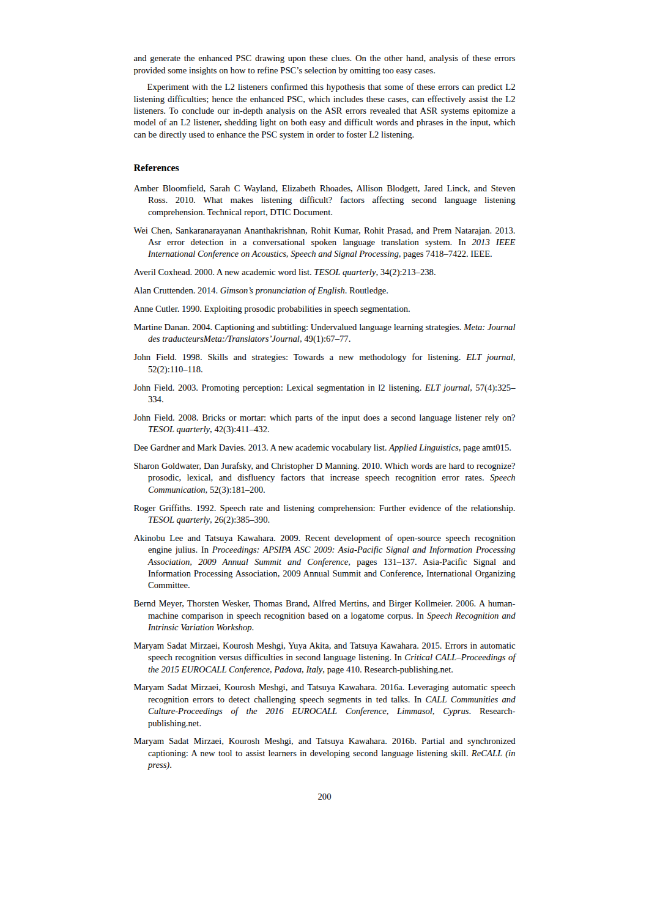and generate the enhanced PSC drawing upon these clues. On the other hand, analysis of these errors provided some insights on how to refine PSC’s selection by omitting too easy cases.
Experiment with the L2 listeners confirmed this hypothesis that some of these errors can predict L2 listening difficulties; hence the enhanced PSC, which includes these cases, can effectively assist the L2 listeners. To conclude our in-depth analysis on the ASR errors revealed that ASR systems epitomize a model of an L2 listener, shedding light on both easy and difficult words and phrases in the input, which can be directly used to enhance the PSC system in order to foster L2 listening.
References
Amber Bloomfield, Sarah C Wayland, Elizabeth Rhoades, Allison Blodgett, Jared Linck, and Steven Ross. 2010. What makes listening difficult? factors affecting second language listening comprehension. Technical report, DTIC Document.
Wei Chen, Sankaranarayanan Ananthakrishnan, Rohit Kumar, Rohit Prasad, and Prem Natarajan. 2013. Asr error detection in a conversational spoken language translation system. In 2013 IEEE International Conference on Acoustics, Speech and Signal Processing, pages 7418–7422. IEEE.
Averil Coxhead. 2000. A new academic word list. TESOL quarterly, 34(2):213–238.
Alan Cruttenden. 2014. Gimson’s pronunciation of English. Routledge.
Anne Cutler. 1990. Exploiting prosodic probabilities in speech segmentation.
Martine Danan. 2004. Captioning and subtitling: Undervalued language learning strategies. Meta: Journal des traducteursMeta:/Translators’Journal, 49(1):67–77.
John Field. 1998. Skills and strategies: Towards a new methodology for listening. ELT journal, 52(2):110–118.
John Field. 2003. Promoting perception: Lexical segmentation in l2 listening. ELT journal, 57(4):325–334.
John Field. 2008. Bricks or mortar: which parts of the input does a second language listener rely on? TESOL quarterly, 42(3):411–432.
Dee Gardner and Mark Davies. 2013. A new academic vocabulary list. Applied Linguistics, page amt015.
Sharon Goldwater, Dan Jurafsky, and Christopher D Manning. 2010. Which words are hard to recognize? prosodic, lexical, and disfluency factors that increase speech recognition error rates. Speech Communication, 52(3):181–200.
Roger Griffiths. 1992. Speech rate and listening comprehension: Further evidence of the relationship. TESOL quarterly, 26(2):385–390.
Akinobu Lee and Tatsuya Kawahara. 2009. Recent development of open-source speech recognition engine julius. In Proceedings: APSIPA ASC 2009: Asia-Pacific Signal and Information Processing Association, 2009 Annual Summit and Conference, pages 131–137. Asia-Pacific Signal and Information Processing Association, 2009 Annual Summit and Conference, International Organizing Committee.
Bernd Meyer, Thorsten Wesker, Thomas Brand, Alfred Mertins, and Birger Kollmeier. 2006. A human-machine comparison in speech recognition based on a logatome corpus. In Speech Recognition and Intrinsic Variation Workshop.
Maryam Sadat Mirzaei, Kourosh Meshgi, Yuya Akita, and Tatsuya Kawahara. 2015. Errors in automatic speech recognition versus difficulties in second language listening. In Critical CALL–Proceedings of the 2015 EUROCALL Conference, Padova, Italy, page 410. Research-publishing.net.
Maryam Sadat Mirzaei, Kourosh Meshgi, and Tatsuya Kawahara. 2016a. Leveraging automatic speech recognition errors to detect challenging speech segments in ted talks. In CALL Communities and Culture-Proceedings of the 2016 EUROCALL Conference, Limmasol, Cyprus. Research-publishing.net.
Maryam Sadat Mirzaei, Kourosh Meshgi, and Tatsuya Kawahara. 2016b. Partial and synchronized captioning: A new tool to assist learners in developing second language listening skill. ReCALL (in press).
200